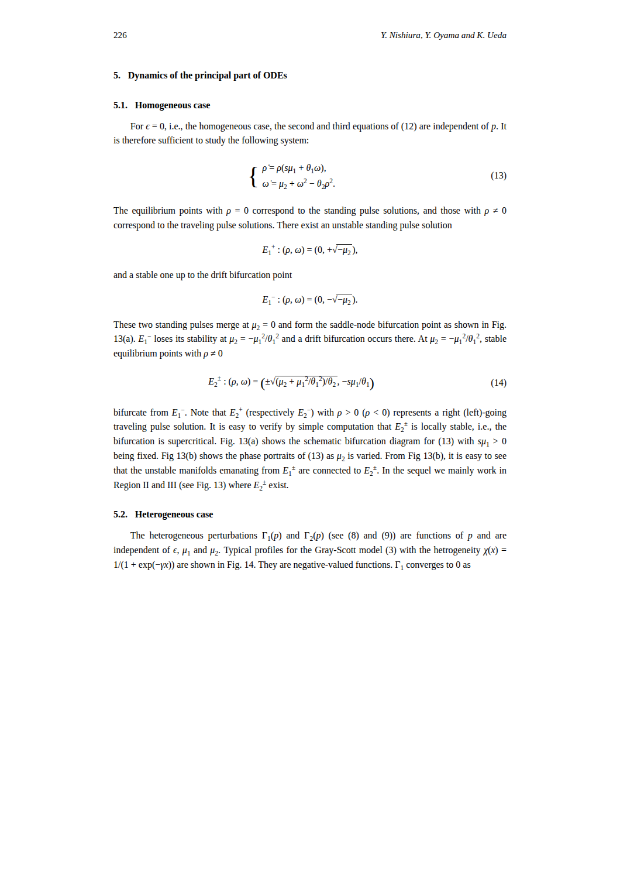226 Y. Nishiura, Y. Oyama and K. Ueda
5. Dynamics of the principal part of ODEs
5.1. Homogeneous case
For ϵ = 0, i.e., the homogeneous case, the second and third equations of (12) are independent of p. It is therefore sufficient to study the following system:
{
ρ̇ = ρ(sμ1 + θ1ω),
ω̇ = μ2 + ω2 − θ2ρ2.
(13)
The equilibrium points with ρ = 0 correspond to the standing pulse solutions, and those with ρ ≠ 0 correspond to the traveling pulse solutions. There exist an unstable standing pulse solution
E1+ : (ρ, ω) = (0, +√−μ2),
and a stable one up to the drift bifurcation point
E1− : (ρ, ω) = (0, −√−μ2).
These two standing pulses merge at μ2 = 0 and form the saddle-node bifurcation point as shown in Fig. 13(a). E1− loses its stability at μ2 = −μ12/θ12 and a drift bifurcation occurs there. At μ2 = −μ12/θ12, stable equilibrium points with ρ ≠ 0
E2± : (ρ, ω) = (±√(μ2 + μ12/θ12)/θ2, −sμ1/θ1)
(14)
bifurcate from E1−. Note that E2+ (respectively E2−) with ρ > 0 (ρ < 0) represents a right (left)-going traveling pulse solution. It is easy to verify by simple computation that E2± is locally stable, i.e., the bifurcation is supercritical. Fig. 13(a) shows the schematic bifurcation diagram for (13) with sμ1 > 0 being fixed. Fig 13(b) shows the phase portraits of (13) as μ2 is varied. From Fig 13(b), it is easy to see that the unstable manifolds emanating from E1± are connected to E2±. In the sequel we mainly work in Region II and III (see Fig. 13) where E2± exist.
5.2. Heterogeneous case
The heterogeneous perturbations Γ1(p) and Γ2(p) (see (8) and (9)) are functions of p and are independent of ϵ, μ1 and μ2. Typical profiles for the Gray-Scott model (3) with the hetrogeneity χ(x) = 1/(1 + exp(−γx)) are shown in Fig. 14. They are negative-valued functions. Γ1 converges to 0 as